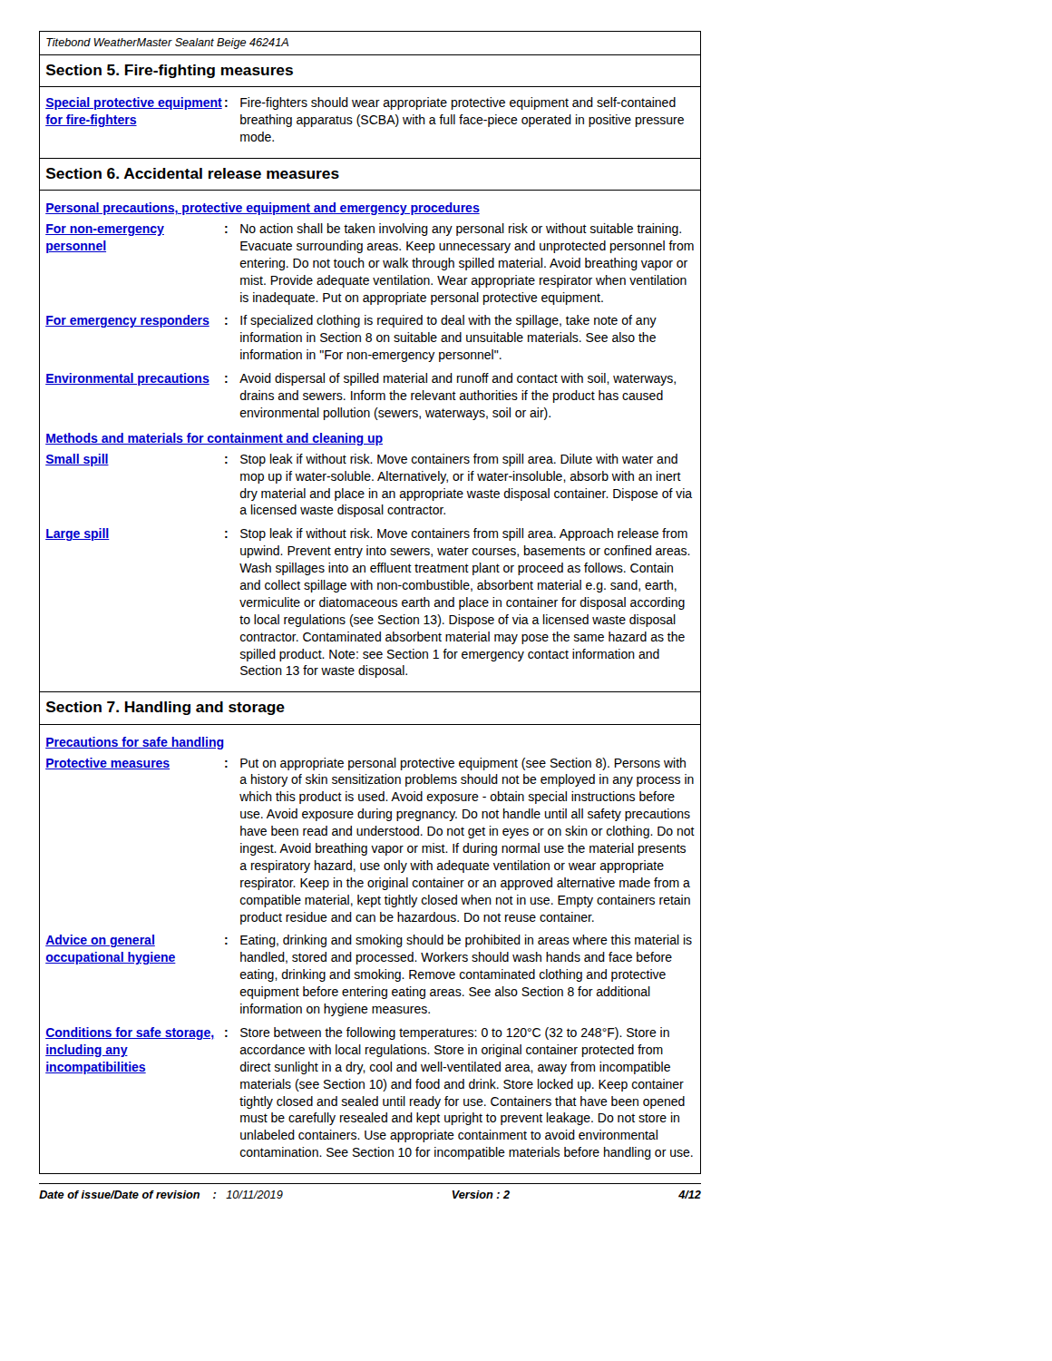Titebond WeatherMaster Sealant Beige 46241A
Section 5. Fire-fighting measures
| Special protective equipment for fire-fighters | : | Fire-fighters should wear appropriate protective equipment and self-contained breathing apparatus (SCBA) with a full face-piece operated in positive pressure mode. |
Section 6. Accidental release measures
Personal precautions, protective equipment and emergency procedures
| For non-emergency personnel | : | No action shall be taken involving any personal risk or without suitable training. Evacuate surrounding areas. Keep unnecessary and unprotected personnel from entering. Do not touch or walk through spilled material. Avoid breathing vapor or mist. Provide adequate ventilation. Wear appropriate respirator when ventilation is inadequate. Put on appropriate personal protective equipment. |
| For emergency responders | : | If specialized clothing is required to deal with the spillage, take note of any information in Section 8 on suitable and unsuitable materials. See also the information in "For non-emergency personnel". |
| Environmental precautions | : | Avoid dispersal of spilled material and runoff and contact with soil, waterways, drains and sewers. Inform the relevant authorities if the product has caused environmental pollution (sewers, waterways, soil or air). |
Methods and materials for containment and cleaning up
| Small spill | : | Stop leak if without risk. Move containers from spill area. Dilute with water and mop up if water-soluble. Alternatively, or if water-insoluble, absorb with an inert dry material and place in an appropriate waste disposal container. Dispose of via a licensed waste disposal contractor. |
| Large spill | : | Stop leak if without risk. Move containers from spill area. Approach release from upwind. Prevent entry into sewers, water courses, basements or confined areas. Wash spillages into an effluent treatment plant or proceed as follows. Contain and collect spillage with non-combustible, absorbent material e.g. sand, earth, vermiculite or diatomaceous earth and place in container for disposal according to local regulations (see Section 13). Dispose of via a licensed waste disposal contractor. Contaminated absorbent material may pose the same hazard as the spilled product. Note: see Section 1 for emergency contact information and Section 13 for waste disposal. |
Section 7. Handling and storage
Precautions for safe handling
| Protective measures | : | Put on appropriate personal protective equipment (see Section 8). Persons with a history of skin sensitization problems should not be employed in any process in which this product is used. Avoid exposure - obtain special instructions before use. Avoid exposure during pregnancy. Do not handle until all safety precautions have been read and understood. Do not get in eyes or on skin or clothing. Do not ingest. Avoid breathing vapor or mist. If during normal use the material presents a respiratory hazard, use only with adequate ventilation or wear appropriate respirator. Keep in the original container or an approved alternative made from a compatible material, kept tightly closed when not in use. Empty containers retain product residue and can be hazardous. Do not reuse container. |
| Advice on general occupational hygiene | : | Eating, drinking and smoking should be prohibited in areas where this material is handled, stored and processed. Workers should wash hands and face before eating, drinking and smoking. Remove contaminated clothing and protective equipment before entering eating areas. See also Section 8 for additional information on hygiene measures. |
| Conditions for safe storage, including any incompatibilities | : | Store between the following temperatures: 0 to 120°C (32 to 248°F). Store in accordance with local regulations. Store in original container protected from direct sunlight in a dry, cool and well-ventilated area, away from incompatible materials (see Section 10) and food and drink. Store locked up. Keep container tightly closed and sealed until ready for use. Containers that have been opened must be carefully resealed and kept upright to prevent leakage. Do not store in unlabeled containers. Use appropriate containment to avoid environmental contamination. See Section 10 for incompatible materials before handling or use. |
Date of issue/Date of revision : 10/11/2019 Version : 2 4/12